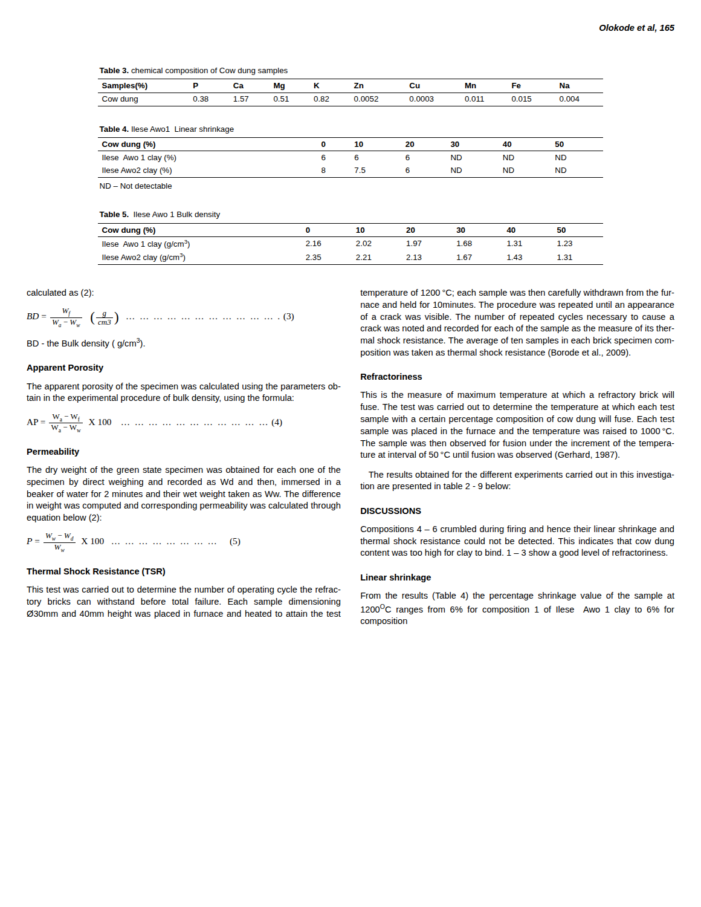Olokode et al, 165
Table 3. chemical composition of Cow dung samples
| Samples(%) | P | Ca | Mg | K | Zn | Cu | Mn | Fe | Na |
| --- | --- | --- | --- | --- | --- | --- | --- | --- | --- |
| Cow dung | 0.38 | 1.57 | 0.51 | 0.82 | 0.0052 | 0.0003 | 0.011 | 0.015 | 0.004 |
Table 4. Ilese Awo1 Linear shrinkage
| Cow dung (%) | 0 | 10 | 20 | 30 | 40 | 50 |
| --- | --- | --- | --- | --- | --- | --- |
| Ilese Awo 1 clay (%) | 6 | 6 | 6 | ND | ND | ND |
| Ilese Awo2 clay (%) | 8 | 7.5 | 6 | ND | ND | ND |
ND – Not detectable
Table 5. Ilese Awo 1 Bulk density
| Cow dung (%) | 0 | 10 | 20 | 30 | 40 | 50 |
| --- | --- | --- | --- | --- | --- | --- |
| Ilese Awo 1 clay (g/cm 3 ) | 2.16 | 2.02 | 1.97 | 1.68 | 1.31 | 1.23 |
| Ilese Awo2 clay (g/cm 3 ) | 2.35 | 2.21 | 2.13 | 1.67 | 1.43 | 1.31 |
calculated as (2):
BD = Wf Wa − Ww (gcm3) … … … … … … … … … … … . (3)
BD - the Bulk density ( g/cm3).
Apparent Porosity
The apparent porosity of the specimen was calculated using the parameters obtain in the experimental procedure of bulk density, using the formula:
AP = Wa − Wf Wa − Ww X 100 … … … … … … … … … … … (4)
Permeability
The dry weight of the green state specimen was obtained for each one of the specimen by direct weighing and recorded as Wd and then, immersed in a beaker of water for 2 minutes and their wet weight taken as Ww. The difference in weight was computed and corresponding permeability was calculated through equation below (2):
P = Ww − Wd Ww X 100 … … … … … … … … (5)
Thermal Shock Resistance (TSR)
This test was carried out to determine the number of operating cycle the refractory bricks can withstand before total failure. Each sample dimensioning Ø30mm and 40mm height was placed in furnace and heated to attain the test temperature of 1200 °C; each sample was then carefully withdrawn from the furnace and held for 10minutes. The procedure was repeated until an appearance of a crack was visible. The number of repeated cycles necessary to cause a crack was noted and recorded for each of the sample as the measure of its thermal shock resistance. The average of ten samples in each brick specimen composition was taken as thermal shock resistance (Borode et al., 2009).
Refractoriness
This is the measure of maximum temperature at which a refractory brick will fuse. The test was carried out to determine the temperature at which each test sample with a certain percentage composition of cow dung will fuse. Each test sample was placed in the furnace and the temperature was raised to 1000 °C. The sample was then observed for fusion under the increment of the temperature at interval of 50 °C until fusion was observed (Gerhard, 1987).
The results obtained for the different experiments carried out in this investigation are presented in table 2 - 9 below:
DISCUSSIONS
Compositions 4 – 6 crumbled during firing and hence their linear shrinkage and thermal shock resistance could not be detected. This indicates that cow dung content was too high for clay to bind. 1 – 3 show a good level of refractoriness.
Linear shrinkage
From the results (Table 4) the percentage shrinkage value of the sample at 1200OC ranges from 6% for composition 1 of Ilese Awo 1 clay to 6% for composition